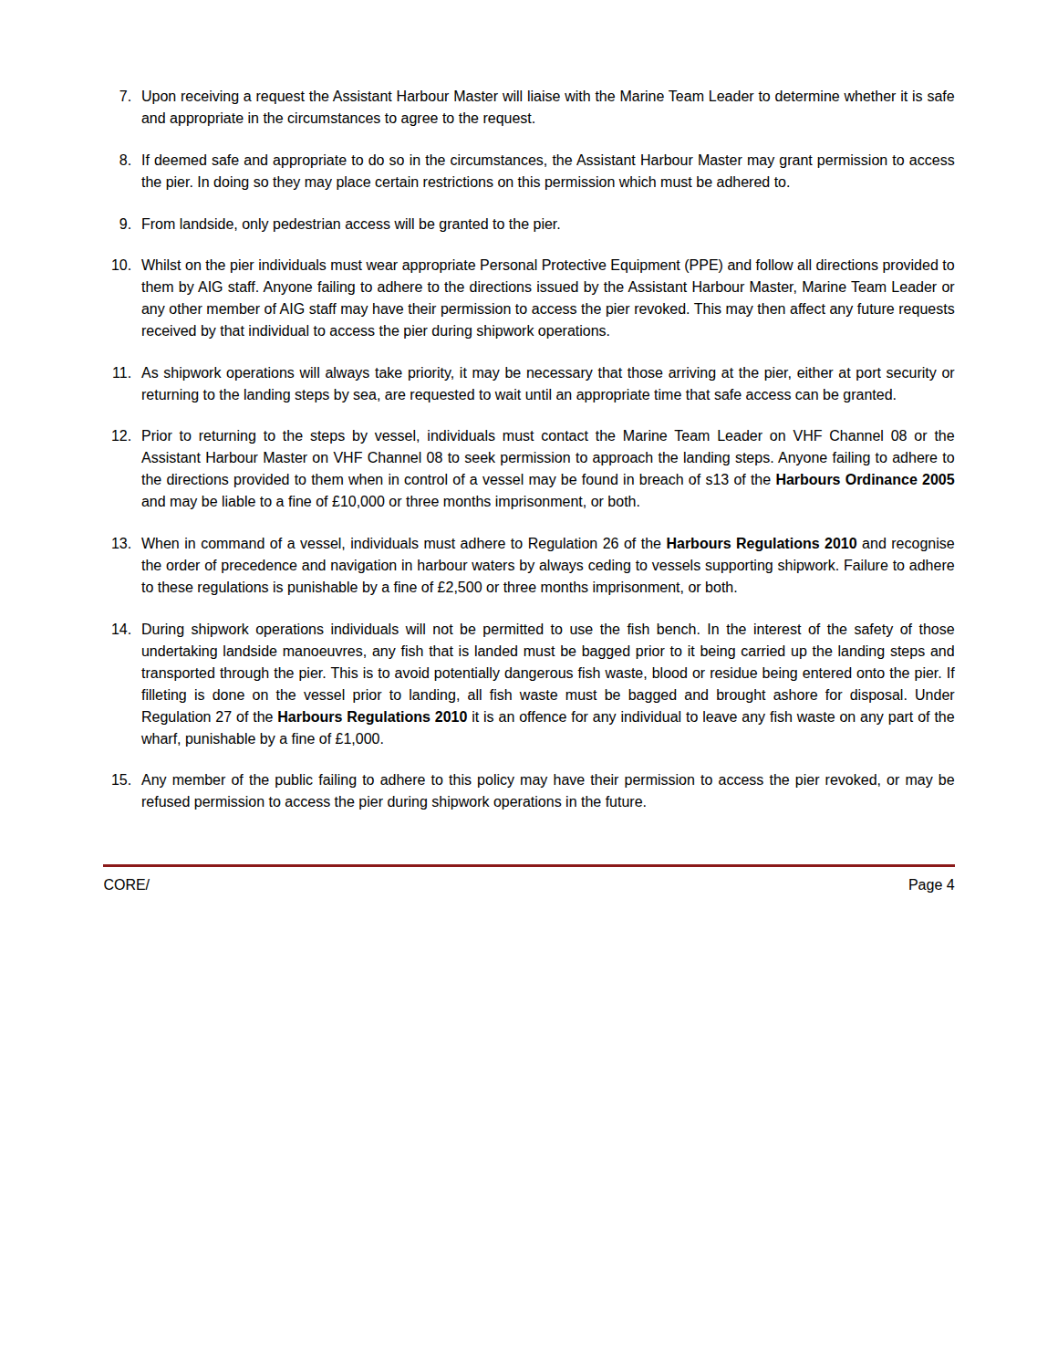Upon receiving a request the Assistant Harbour Master will liaise with the Marine Team Leader to determine whether it is safe and appropriate in the circumstances to agree to the request.
If deemed safe and appropriate to do so in the circumstances, the Assistant Harbour Master may grant permission to access the pier. In doing so they may place certain restrictions on this permission which must be adhered to.
From landside, only pedestrian access will be granted to the pier.
Whilst on the pier individuals must wear appropriate Personal Protective Equipment (PPE) and follow all directions provided to them by AIG staff. Anyone failing to adhere to the directions issued by the Assistant Harbour Master, Marine Team Leader or any other member of AIG staff may have their permission to access the pier revoked. This may then affect any future requests received by that individual to access the pier during shipwork operations.
As shipwork operations will always take priority, it may be necessary that those arriving at the pier, either at port security or returning to the landing steps by sea, are requested to wait until an appropriate time that safe access can be granted.
Prior to returning to the steps by vessel, individuals must contact the Marine Team Leader on VHF Channel 08 or the Assistant Harbour Master on VHF Channel 08 to seek permission to approach the landing steps. Anyone failing to adhere to the directions provided to them when in control of a vessel may be found in breach of s13 of the Harbours Ordinance 2005 and may be liable to a fine of £10,000 or three months imprisonment, or both.
When in command of a vessel, individuals must adhere to Regulation 26 of the Harbours Regulations 2010 and recognise the order of precedence and navigation in harbour waters by always ceding to vessels supporting shipwork. Failure to adhere to these regulations is punishable by a fine of £2,500 or three months imprisonment, or both.
During shipwork operations individuals will not be permitted to use the fish bench. In the interest of the safety of those undertaking landside manoeuvres, any fish that is landed must be bagged prior to it being carried up the landing steps and transported through the pier. This is to avoid potentially dangerous fish waste, blood or residue being entered onto the pier. If filleting is done on the vessel prior to landing, all fish waste must be bagged and brought ashore for disposal. Under Regulation 27 of the Harbours Regulations 2010 it is an offence for any individual to leave any fish waste on any part of the wharf, punishable by a fine of £1,000.
Any member of the public failing to adhere to this policy may have their permission to access the pier revoked, or may be refused permission to access the pier during shipwork operations in the future.
CORE/ Page 4